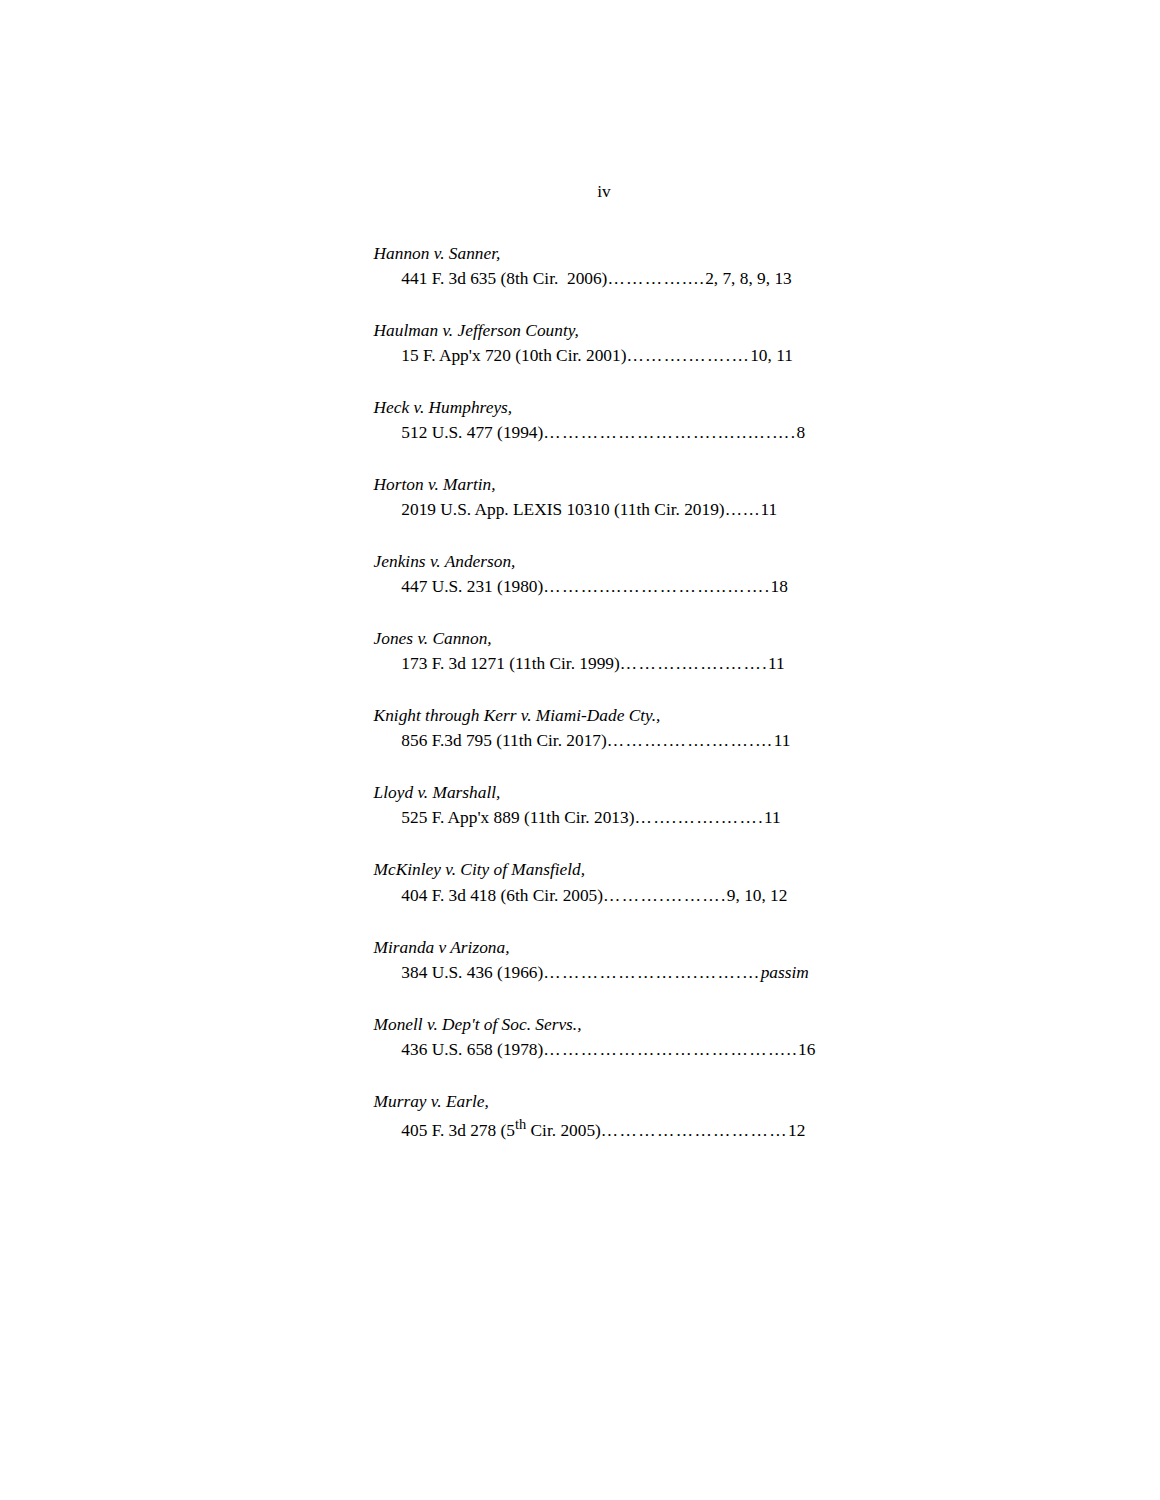iv
Hannon v. Sanner, 441 F. 3d 635 (8th Cir. 2006)………….... 2, 7, 8, 9, 13
Haulman v. Jefferson County, 15 F. App'x 720 (10th Cir. 2001)……….…….…10, 11
Heck v. Humphreys, 512 U.S. 477 (1994)……………………….…..….…. 8
Horton v. Martin, 2019 U.S. App. LEXIS 10310 (11th Cir. 2019)…... 11
Jenkins v. Anderson, 447 U.S. 231 (1980)………....……………..……. 18
Jones v. Cannon, 173 F. 3d 1271 (11th Cir. 1999)……….…….……. 11
Knight through Kerr v. Miami-Dade Cty., 856 F.3d 795 (11th Cir. 2017)……….…….…….…11
Lloyd v. Marshall, 525 F. App'x 889 (11th Cir. 2013)…….…….……. 11
McKinley v. City of Mansfield, 404 F. 3d 418 (6th Cir. 2005)……….………. 9, 10, 12
Miranda v Arizona, 384 U.S. 436 (1966)…………………….…….…passim
Monell v. Dep't of Soc. Servs., 436 U.S. 658 (1978)………………………………….. 16
Murray v. Earle, 405 F. 3d 278 (5th Cir. 2005)…………………………12